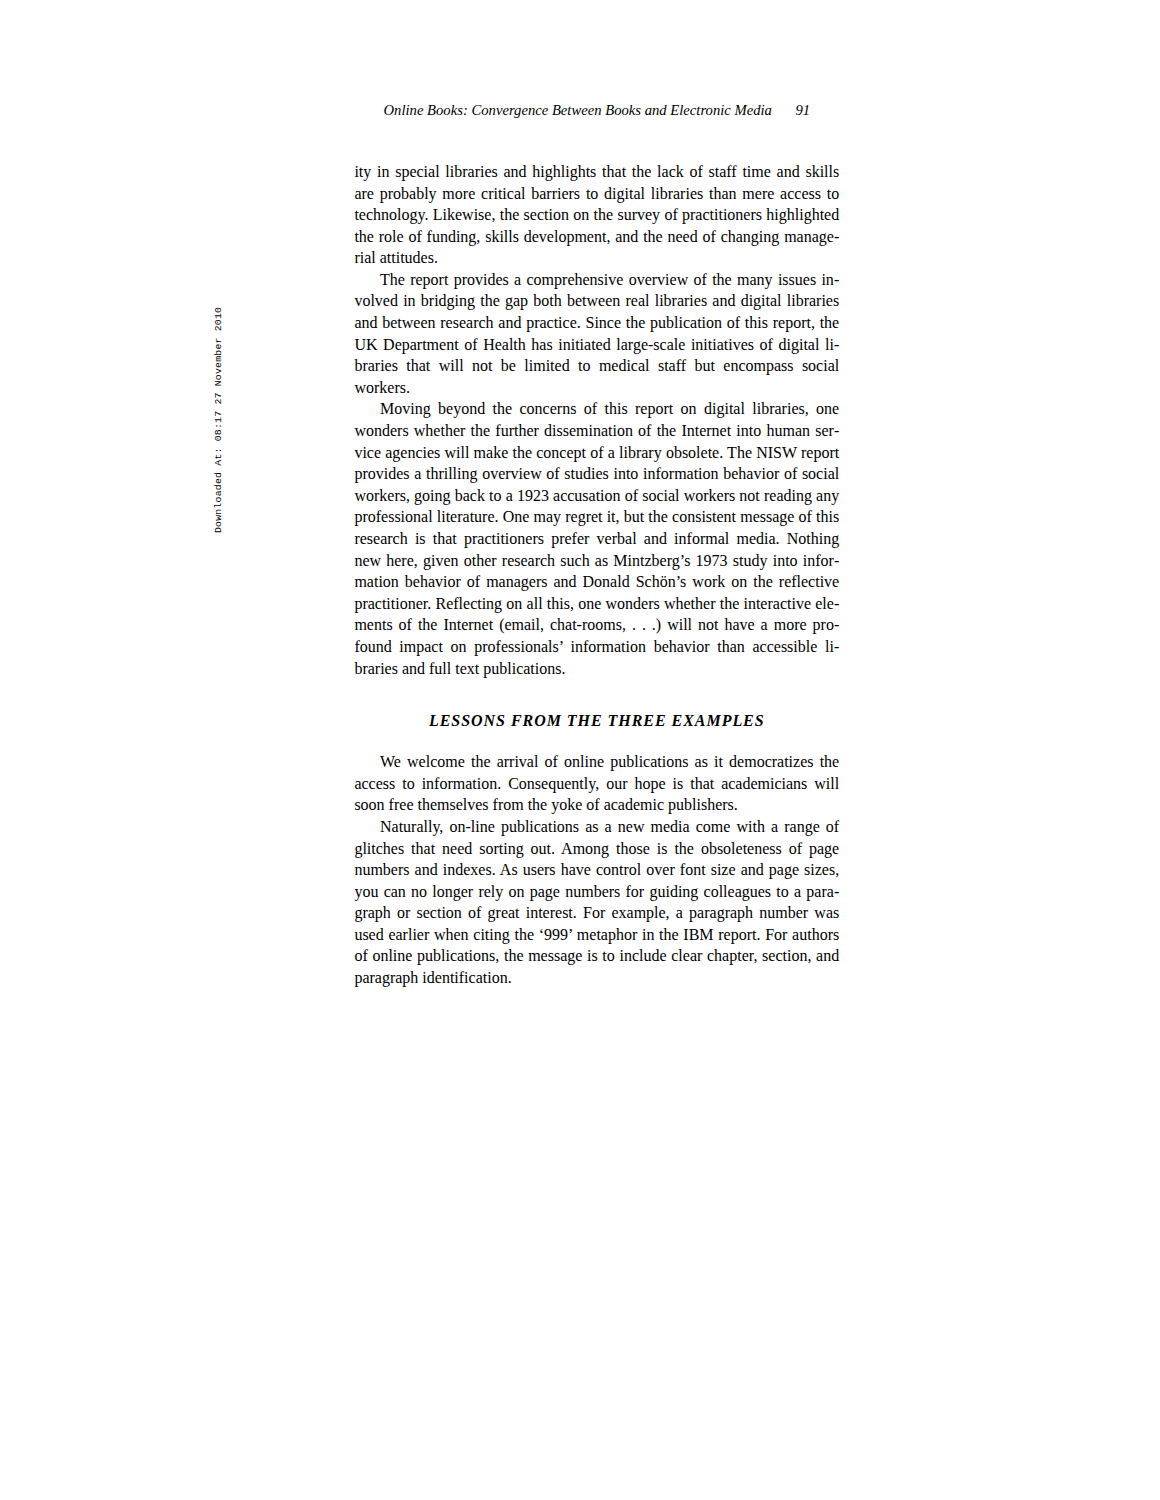Downloaded At: 08:17 27 November 2010
Online Books: Convergence Between Books and Electronic Media91
ity in special libraries and highlights that the lack of staff time and skills are probably more critical barriers to digital libraries than mere access to technology. Likewise, the section on the survey of practitioners highlighted the role of funding, skills development, and the need of changing managerial attitudes.
The report provides a comprehensive overview of the many issues involved in bridging the gap both between real libraries and digital libraries and between research and practice. Since the publication of this report, the UK Department of Health has initiated large-scale initiatives of digital libraries that will not be limited to medical staff but encompass social workers.
Moving beyond the concerns of this report on digital libraries, one wonders whether the further dissemination of the Internet into human service agencies will make the concept of a library obsolete. The NISW report provides a thrilling overview of studies into information behavior of social workers, going back to a 1923 accusation of social workers not reading any professional literature. One may regret it, but the consistent message of this research is that practitioners prefer verbal and informal media. Nothing new here, given other research such as Mintzberg’s 1973 study into information behavior of managers and Donald Schön’s work on the reflective practitioner. Reflecting on all this, one wonders whether the interactive elements of the Internet (email, chat-rooms, . . .) will not have a more profound impact on professionals’ information behavior than accessible libraries and full text publications.
LESSONS FROM THE THREE EXAMPLES
We welcome the arrival of online publications as it democratizes the access to information. Consequently, our hope is that academicians will soon free themselves from the yoke of academic publishers.
Naturally, on-line publications as a new media come with a range of glitches that need sorting out. Among those is the obsoleteness of page numbers and indexes. As users have control over font size and page sizes, you can no longer rely on page numbers for guiding colleagues to a paragraph or section of great interest. For example, a paragraph number was used earlier when citing the ‘999’ metaphor in the IBM report. For authors of online publications, the message is to include clear chapter, section, and paragraph identification.